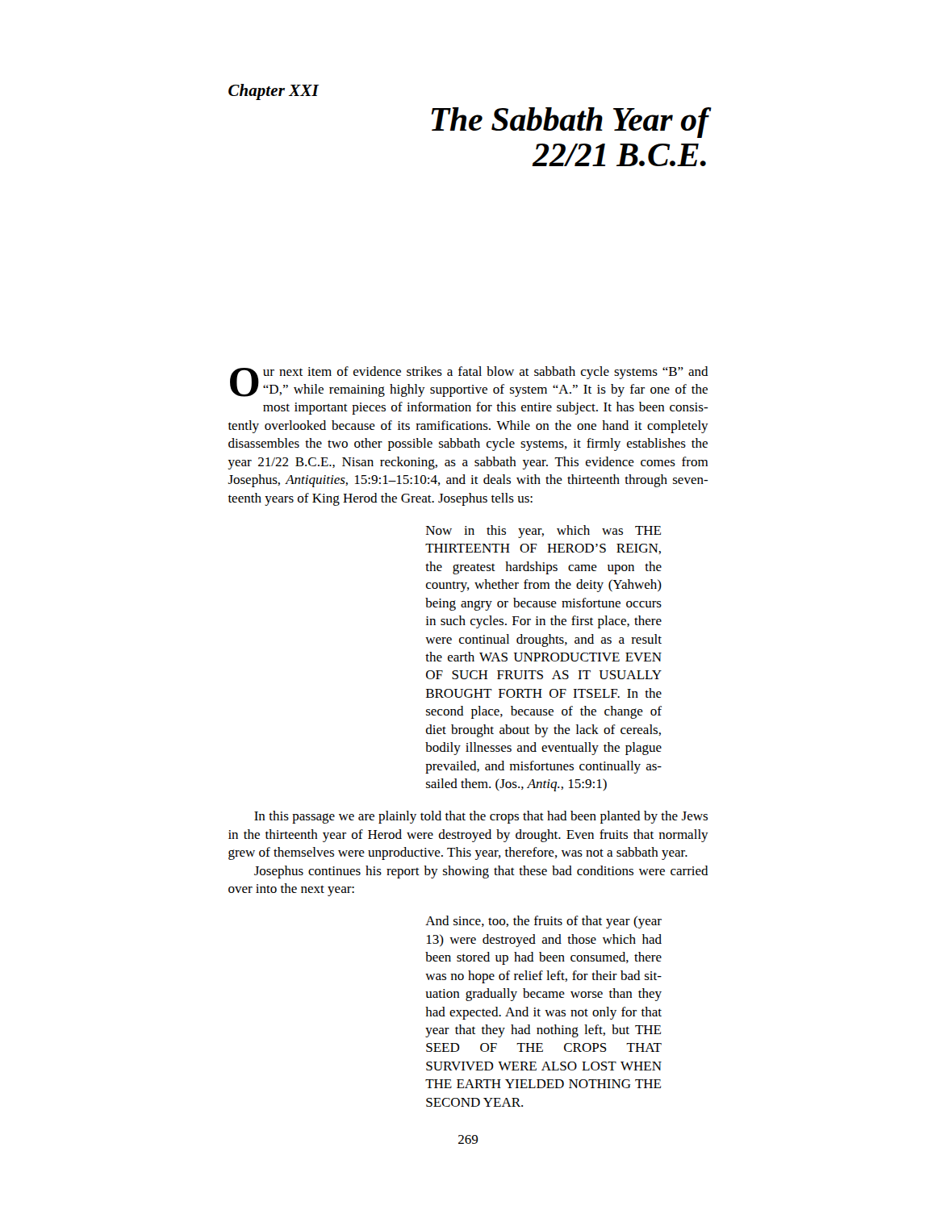Chapter XXI
The Sabbath Year of22/21 B.C.E.
Our next item of evidence strikes a fatal blow at sabbath cycle systems “B” and “D,” while remaining highly supportive of system “A.” It is by far one of the most important pieces of information for this entire subject. It has been consistently overlooked because of its ramifications. While on the one hand it completely disassembles the two other possible sabbath cycle systems, it firmly establishes the year 21/22 B.C.E., Nisan reckoning, as a sabbath year. This evidence comes from Josephus, Antiquities, 15:9:1–15:10:4, and it deals with the thirteenth through seventeenth years of King Herod the Great. Josephus tells us:
Now in this year, which was the thirteenth of Herod’s reign, the greatest hardships came upon the country, whether from the deity (Yahweh) being angry or because misfortune occurs in such cycles. For in the first place, there were continual droughts, and as a result the earth was unproductive even of such fruits as it usually brought forth of itself. In the second place, because of the change of diet brought about by the lack of cereals, bodily illnesses and eventually the plague prevailed, and misfortunes continually assailed them. (Jos., Antiq., 15:9:1)
In this passage we are plainly told that the crops that had been planted by the Jews in the thirteenth year of Herod were destroyed by drought. Even fruits that normally grew of themselves were unproductive. This year, therefore, was not a sabbath year.
Josephus continues his report by showing that these bad conditions were carried over into the next year:
And since, too, the fruits of that year (year 13) were destroyed and those which had been stored up had been consumed, there was no hope of relief left, for their bad situation gradually became worse than they had expected. And it was not only for that year that they had nothing left, but the seed of the crops that survived were also lost when the earth yielded nothing the second year.
269